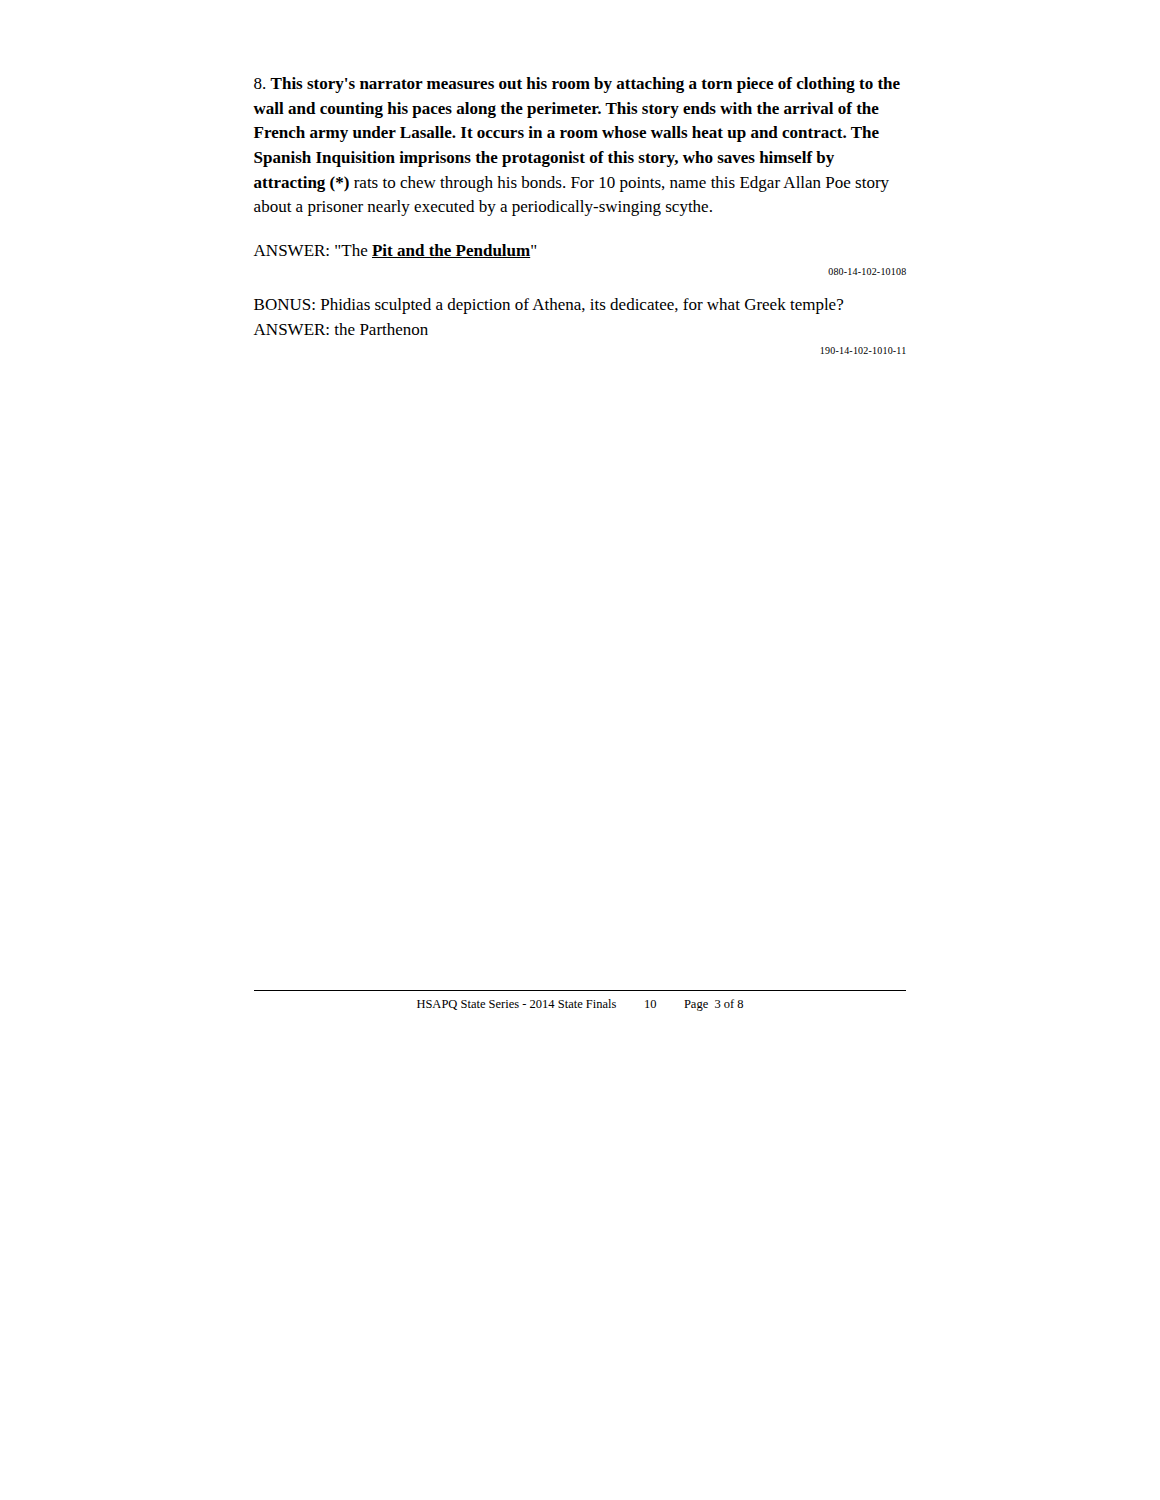8. This story's narrator measures out his room by attaching a torn piece of clothing to the wall and counting his paces along the perimeter. This story ends with the arrival of the French army under Lasalle. It occurs in a room whose walls heat up and contract. The Spanish Inquisition imprisons the protagonist of this story, who saves himself by attracting (*) rats to chew through his bonds. For 10 points, name this Edgar Allan Poe story about a prisoner nearly executed by a periodically-swinging scythe.
ANSWER: "The Pit and the Pendulum"
080-14-102-10108
BONUS: Phidias sculpted a depiction of Athena, its dedicatee, for what Greek temple?
ANSWER: the Parthenon
190-14-102-1010-11
HSAPQ State Series - 2014 State Finals 10 Page 3 of 8